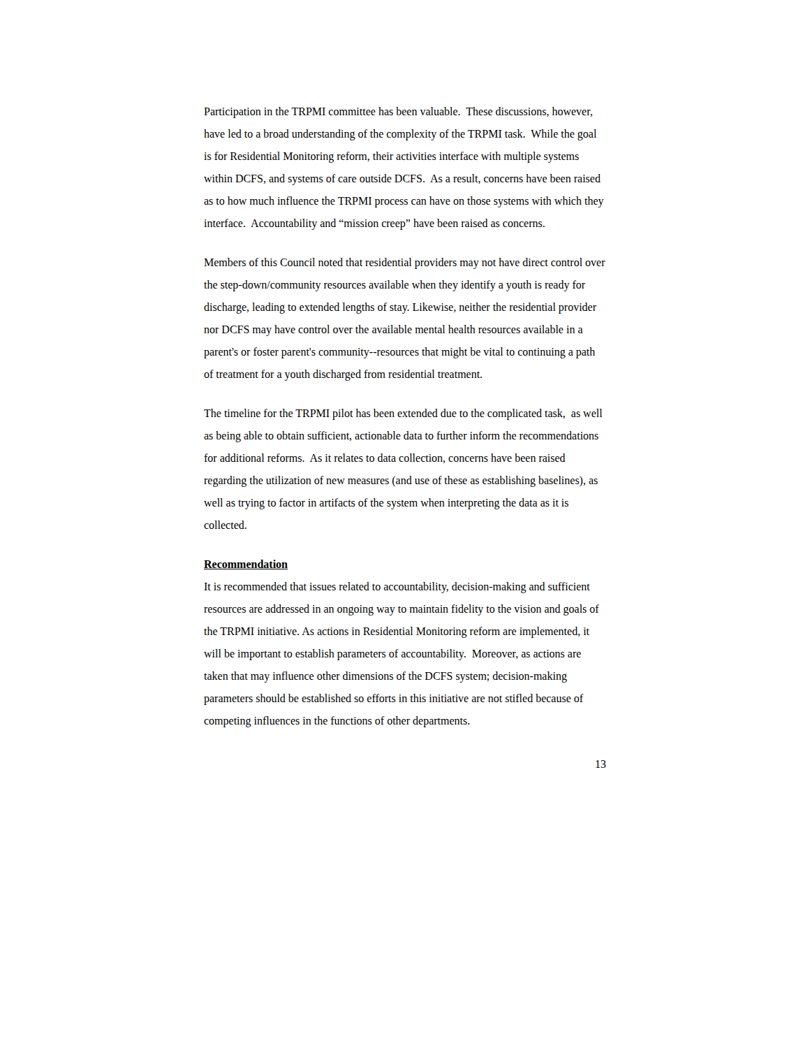Participation in the TRPMI committee has been valuable. These discussions, however, have led to a broad understanding of the complexity of the TRPMI task. While the goal is for Residential Monitoring reform, their activities interface with multiple systems within DCFS, and systems of care outside DCFS. As a result, concerns have been raised as to how much influence the TRPMI process can have on those systems with which they interface. Accountability and “mission creep” have been raised as concerns.
Members of this Council noted that residential providers may not have direct control over the step-down/community resources available when they identify a youth is ready for discharge, leading to extended lengths of stay. Likewise, neither the residential provider nor DCFS may have control over the available mental health resources available in a parent's or foster parent's community--resources that might be vital to continuing a path of treatment for a youth discharged from residential treatment.
The timeline for the TRPMI pilot has been extended due to the complicated task, as well as being able to obtain sufficient, actionable data to further inform the recommendations for additional reforms. As it relates to data collection, concerns have been raised regarding the utilization of new measures (and use of these as establishing baselines), as well as trying to factor in artifacts of the system when interpreting the data as it is collected.
Recommendation
It is recommended that issues related to accountability, decision-making and sufficient resources are addressed in an ongoing way to maintain fidelity to the vision and goals of the TRPMI initiative. As actions in Residential Monitoring reform are implemented, it will be important to establish parameters of accountability. Moreover, as actions are taken that may influence other dimensions of the DCFS system; decision-making parameters should be established so efforts in this initiative are not stifled because of competing influences in the functions of other departments.
13